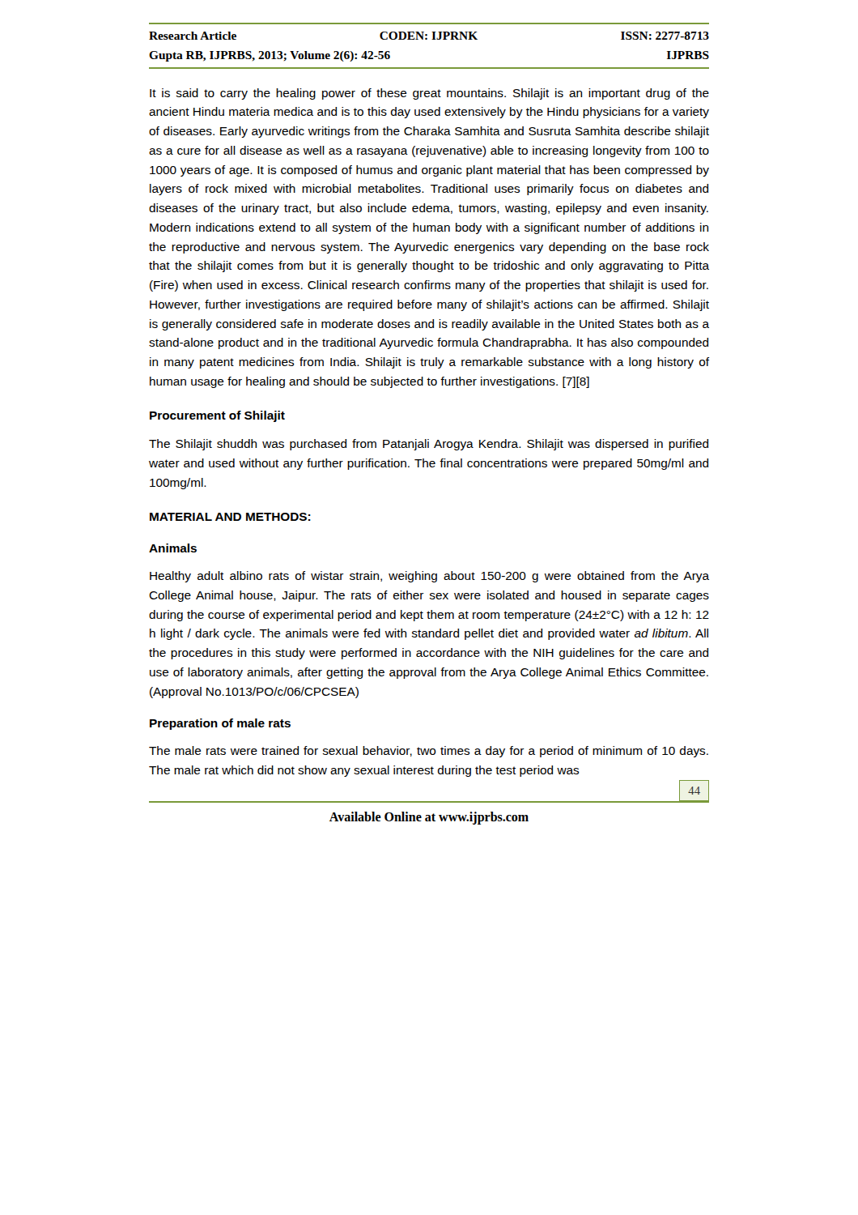Research Article CODEN: IJPRNK ISSN: 2277-8713
Gupta RB, IJPRBS, 2013; Volume 2(6): 42-56 IJPRBS
It is said to carry the healing power of these great mountains. Shilajit is an important drug of the ancient Hindu materia medica and is to this day used extensively by the Hindu physicians for a variety of diseases. Early ayurvedic writings from the Charaka Samhita and Susruta Samhita describe shilajit as a cure for all disease as well as a rasayana (rejuvenative) able to increasing longevity from 100 to 1000 years of age. It is composed of humus and organic plant material that has been compressed by layers of rock mixed with microbial metabolites. Traditional uses primarily focus on diabetes and diseases of the urinary tract, but also include edema, tumors, wasting, epilepsy and even insanity. Modern indications extend to all system of the human body with a significant number of additions in the reproductive and nervous system. The Ayurvedic energenics vary depending on the base rock that the shilajit comes from but it is generally thought to be tridoshic and only aggravating to Pitta (Fire) when used in excess. Clinical research confirms many of the properties that shilajit is used for. However, further investigations are required before many of shilajit’s actions can be affirmed. Shilajit is generally considered safe in moderate doses and is readily available in the United States both as a stand-alone product and in the traditional Ayurvedic formula Chandraprabha. It has also compounded in many patent medicines from India. Shilajit is truly a remarkable substance with a long history of human usage for healing and should be subjected to further investigations. [7][8]
Procurement of Shilajit
The Shilajit shuddh was purchased from Patanjali Arogya Kendra. Shilajit was dispersed in purified water and used without any further purification. The final concentrations were prepared 50mg/ml and 100mg/ml.
MATERIAL AND METHODS:
Animals
Healthy adult albino rats of wistar strain, weighing about 150-200 g were obtained from the Arya College Animal house, Jaipur. The rats of either sex were isolated and housed in separate cages during the course of experimental period and kept them at room temperature (24±2°C) with a 12 h: 12 h light / dark cycle. The animals were fed with standard pellet diet and provided water ad libitum. All the procedures in this study were performed in accordance with the NIH guidelines for the care and use of laboratory animals, after getting the approval from the Arya College Animal Ethics Committee. (Approval No.1013/PO/c/06/CPCSEA)
Preparation of male rats
The male rats were trained for sexual behavior, two times a day for a period of minimum of 10 days. The male rat which did not show any sexual interest during the test period was
44
Available Online at www.ijprbs.com